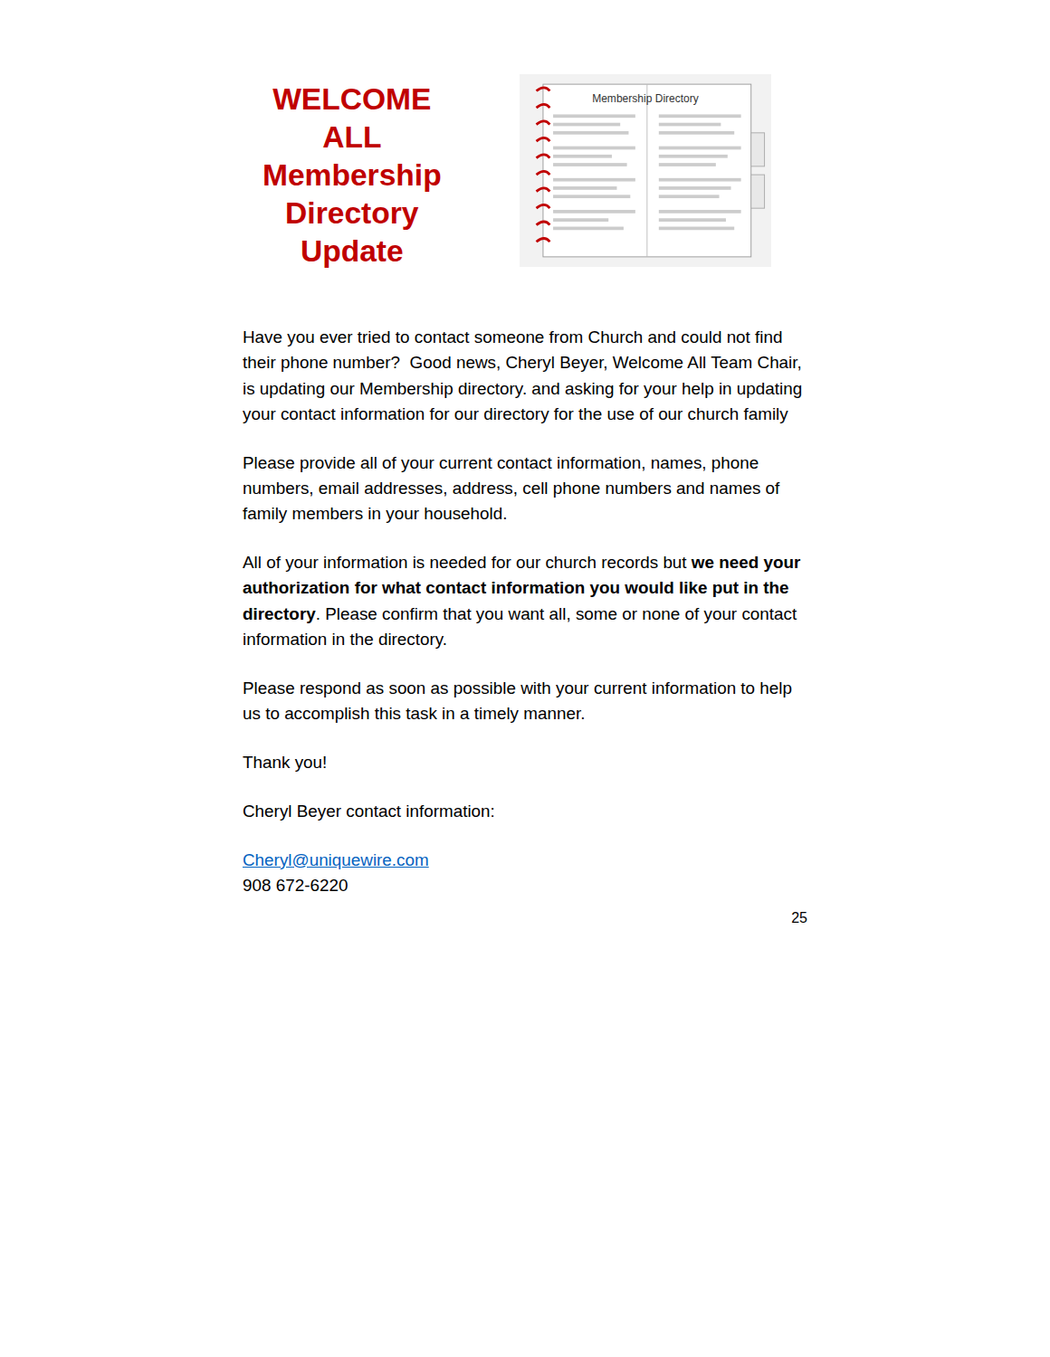WELCOME ALL
Membership Directory
Update
Have you ever tried to contact someone from Church and could not find their phone number? Good news, Cheryl Beyer, Welcome All Team Chair, is updating our Membership directory. and asking for your help in updating your contact information for our directory for the use of our church family
Please provide all of your current contact information, names, phone numbers, email addresses, address, cell phone numbers and names of family members in your household.
All of your information is needed for our church records but we need your authorization for what contact information you would like put in the directory. Please confirm that you want all, some or none of your contact information in the directory.
Please respond as soon as possible with your current information to help us to accomplish this task in a timely manner.
Thank you!
Cheryl Beyer contact information:
Cheryl@uniquewire.com
908 672-6220
25